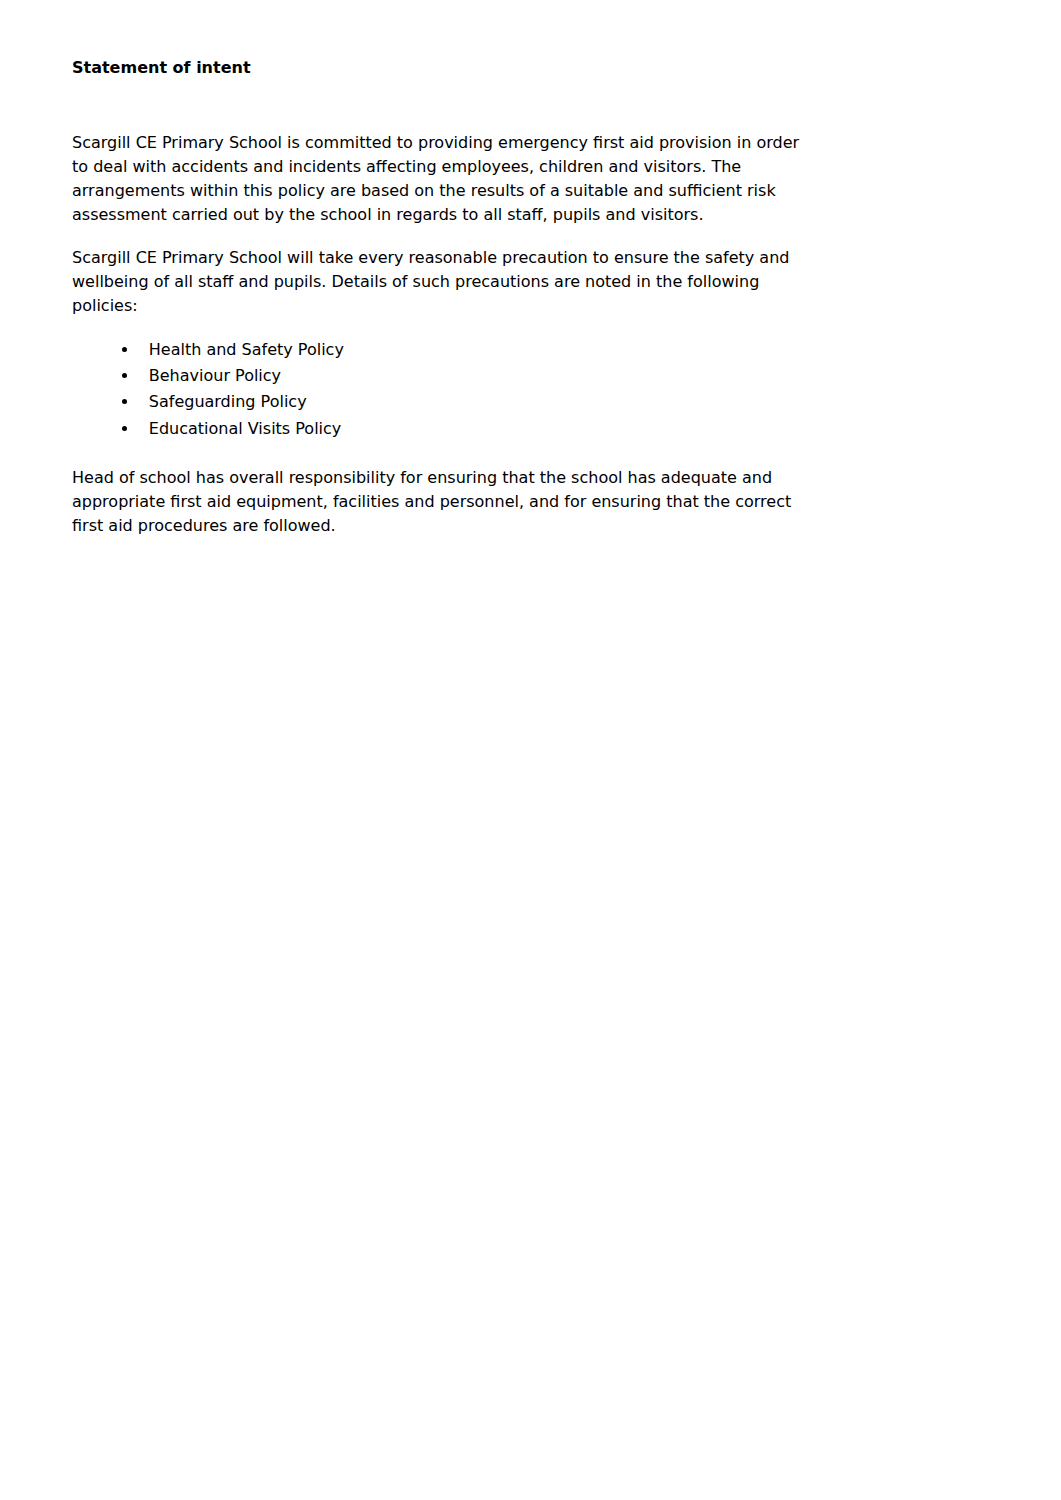Statement of intent
Scargill CE Primary School is committed to providing emergency first aid provision in order to deal with accidents and incidents affecting employees, children and visitors. The arrangements within this policy are based on the results of a suitable and sufficient risk assessment carried out by the school in regards to all staff, pupils and visitors.
Scargill CE Primary School will take every reasonable precaution to ensure the safety and wellbeing of all staff and pupils. Details of such precautions are noted in the following policies:
Health and Safety Policy
Behaviour Policy
Safeguarding Policy
Educational Visits Policy
Head of school has overall responsibility for ensuring that the school has adequate and appropriate first aid equipment, facilities and personnel, and for ensuring that the correct first aid procedures are followed.